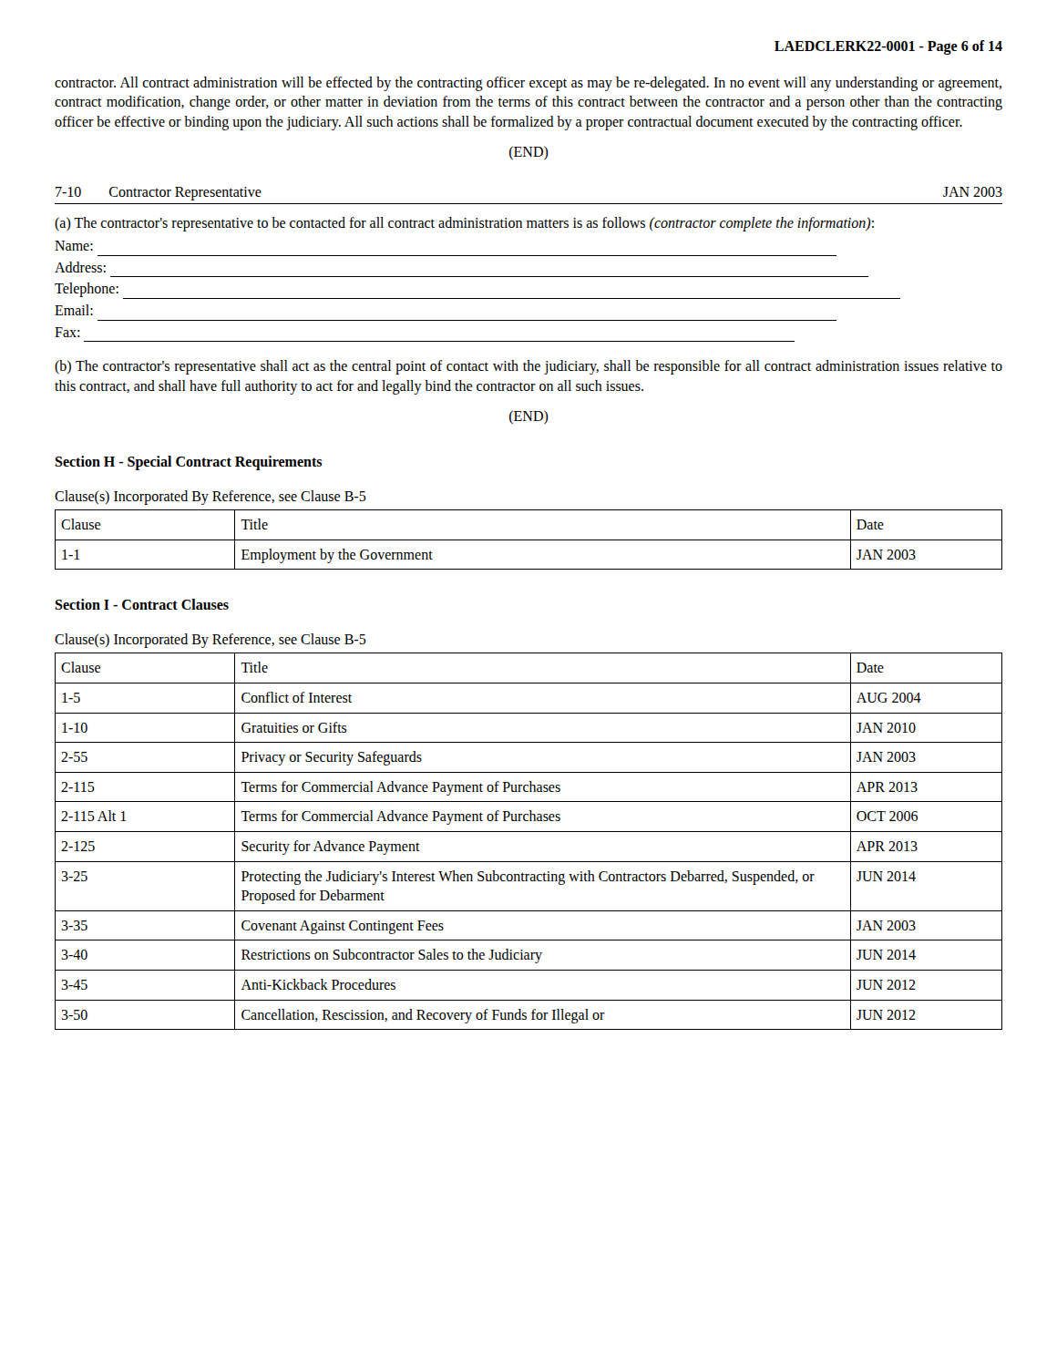LAEDCLERK22-0001 - Page 6 of 14
contractor. All contract administration will be effected by the contracting officer except as may be re-delegated. In no event will any understanding or agreement, contract modification, change order, or other matter in deviation from the terms of this contract between the contractor and a person other than the contracting officer be effective or binding upon the judiciary. All such actions shall be formalized by a proper contractual document executed by the contracting officer.
(END)
7-10 Contractor Representative JAN 2003
(a) The contractor's representative to be contacted for all contract administration matters is as follows (contractor complete the information):
Name:
Address:
Telephone:
Email:
Fax:
(b) The contractor's representative shall act as the central point of contact with the judiciary, shall be responsible for all contract administration issues relative to this contract, and shall have full authority to act for and legally bind the contractor on all such issues.
(END)
Section H - Special Contract Requirements
Clause(s) Incorporated By Reference, see Clause B-5
| Clause | Title | Date |
| 1-1 | Employment by the Government | JAN 2003 |
Section I - Contract Clauses
Clause(s) Incorporated By Reference, see Clause B-5
| Clause | Title | Date |
| 1-5 | Conflict of Interest | AUG 2004 |
| 1-10 | Gratuities or Gifts | JAN 2010 |
| 2-55 | Privacy or Security Safeguards | JAN 2003 |
| 2-115 | Terms for Commercial Advance Payment of Purchases | APR 2013 |
| 2-115 Alt 1 | Terms for Commercial Advance Payment of Purchases | OCT 2006 |
| 2-125 | Security for Advance Payment | APR 2013 |
| 3-25 | Protecting the Judiciary's Interest When Subcontracting with Contractors Debarred, Suspended, or Proposed for Debarment | JUN 2014 |
| 3-35 | Covenant Against Contingent Fees | JAN 2003 |
| 3-40 | Restrictions on Subcontractor Sales to the Judiciary | JUN 2014 |
| 3-45 | Anti-Kickback Procedures | JUN 2012 |
| 3-50 | Cancellation, Rescission, and Recovery of Funds for Illegal or | JUN 2012 |